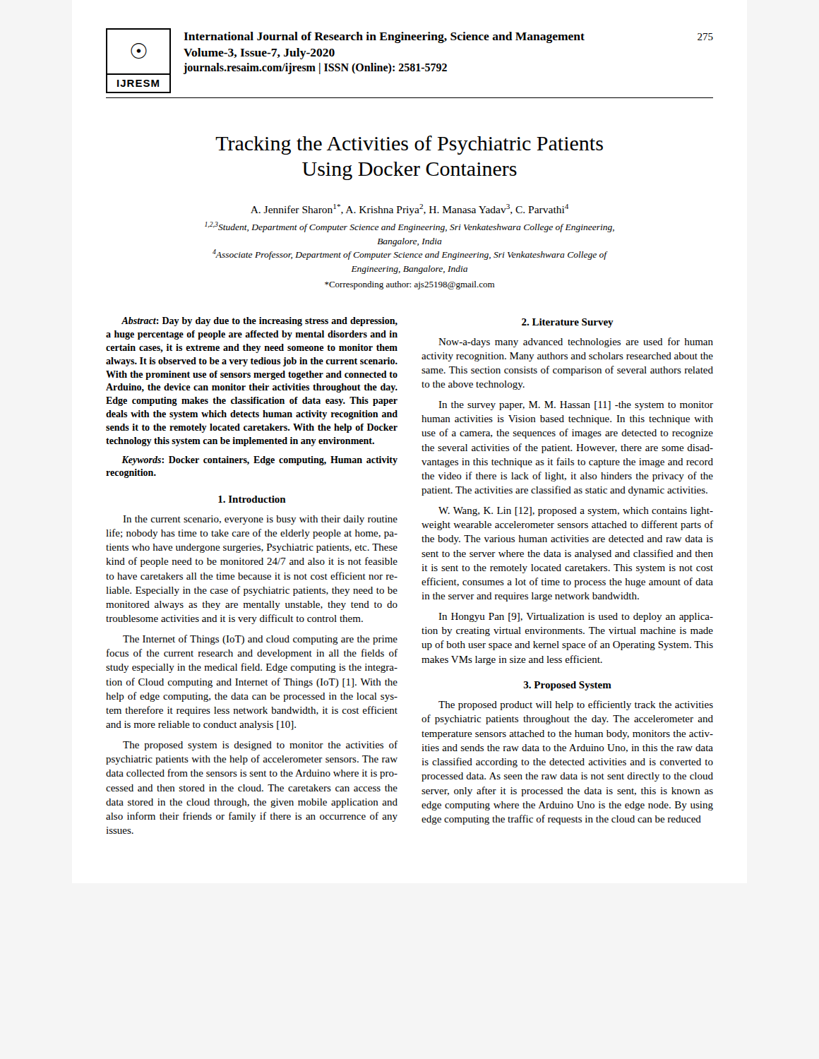☉
IJRESM
International Journal of Research in Engineering, Science and Management
Volume-3, Issue-7, July-2020
journals.resaim.com/ijresm | ISSN (Online): 2581-5792
275
Tracking the Activities of Psychiatric Patients
Using Docker Containers
A. Jennifer Sharon1*, A. Krishna Priya2, H. Manasa Yadav3, C. Parvathi4
1,2,3Student, Department of Computer Science and Engineering, Sri Venkateshwara College of Engineering,
Bangalore, India
4Associate Professor, Department of Computer Science and Engineering, Sri Venkateshwara College of
Engineering, Bangalore, India
*Corresponding author: ajs25198@gmail.com
Abstract: Day by day due to the increasing stress and depression, a huge percentage of people are affected by mental disorders and in certain cases, it is extreme and they need someone to monitor them always. It is observed to be a very tedious job in the current scenario. With the prominent use of sensors merged together and connected to Arduino, the device can monitor their activities throughout the day. Edge computing makes the classification of data easy. This paper deals with the system which detects human activity recognition and sends it to the remotely located caretakers. With the help of Docker technology this system can be implemented in any environment.
Keywords: Docker containers, Edge computing, Human activity recognition.
1. Introduction
In the current scenario, everyone is busy with their daily routine life; nobody has time to take care of the elderly people at home, patients who have undergone surgeries, Psychiatric patients, etc. These kind of people need to be monitored 24/7 and also it is not feasible to have caretakers all the time because it is not cost efficient nor reliable. Especially in the case of psychiatric patients, they need to be monitored always as they are mentally unstable, they tend to do troublesome activities and it is very difficult to control them.
The Internet of Things (IoT) and cloud computing are the prime focus of the current research and development in all the fields of study especially in the medical field. Edge computing is the integration of Cloud computing and Internet of Things (IoT) [1]. With the help of edge computing, the data can be processed in the local system therefore it requires less network bandwidth, it is cost efficient and is more reliable to conduct analysis [10].
The proposed system is designed to monitor the activities of psychiatric patients with the help of accelerometer sensors. The raw data collected from the sensors is sent to the Arduino where it is processed and then stored in the cloud. The caretakers can access the data stored in the cloud through, the given mobile application and also inform their friends or family if there is an occurrence of any issues.
2. Literature Survey
Now-a-days many advanced technologies are used for human activity recognition. Many authors and scholars researched about the same. This section consists of comparison of several authors related to the above technology.
In the survey paper, M. M. Hassan [11] -the system to monitor human activities is Vision based technique. In this technique with use of a camera, the sequences of images are detected to recognize the several activities of the patient. However, there are some disadvantages in this technique as it fails to capture the image and record the video if there is lack of light, it also hinders the privacy of the patient. The activities are classified as static and dynamic activities.
W. Wang, K. Lin [12], proposed a system, which contains lightweight wearable accelerometer sensors attached to different parts of the body. The various human activities are detected and raw data is sent to the server where the data is analysed and classified and then it is sent to the remotely located caretakers. This system is not cost efficient, consumes a lot of time to process the huge amount of data in the server and requires large network bandwidth.
In Hongyu Pan [9], Virtualization is used to deploy an application by creating virtual environments. The virtual machine is made up of both user space and kernel space of an Operating System. This makes VMs large in size and less efficient.
3. Proposed System
The proposed product will help to efficiently track the activities of psychiatric patients throughout the day. The accelerometer and temperature sensors attached to the human body, monitors the activities and sends the raw data to the Arduino Uno, in this the raw data is classified according to the detected activities and is converted to processed data. As seen the raw data is not sent directly to the cloud server, only after it is processed the data is sent, this is known as edge computing where the Arduino Uno is the edge node. By using edge computing the traffic of requests in the cloud can be reduced